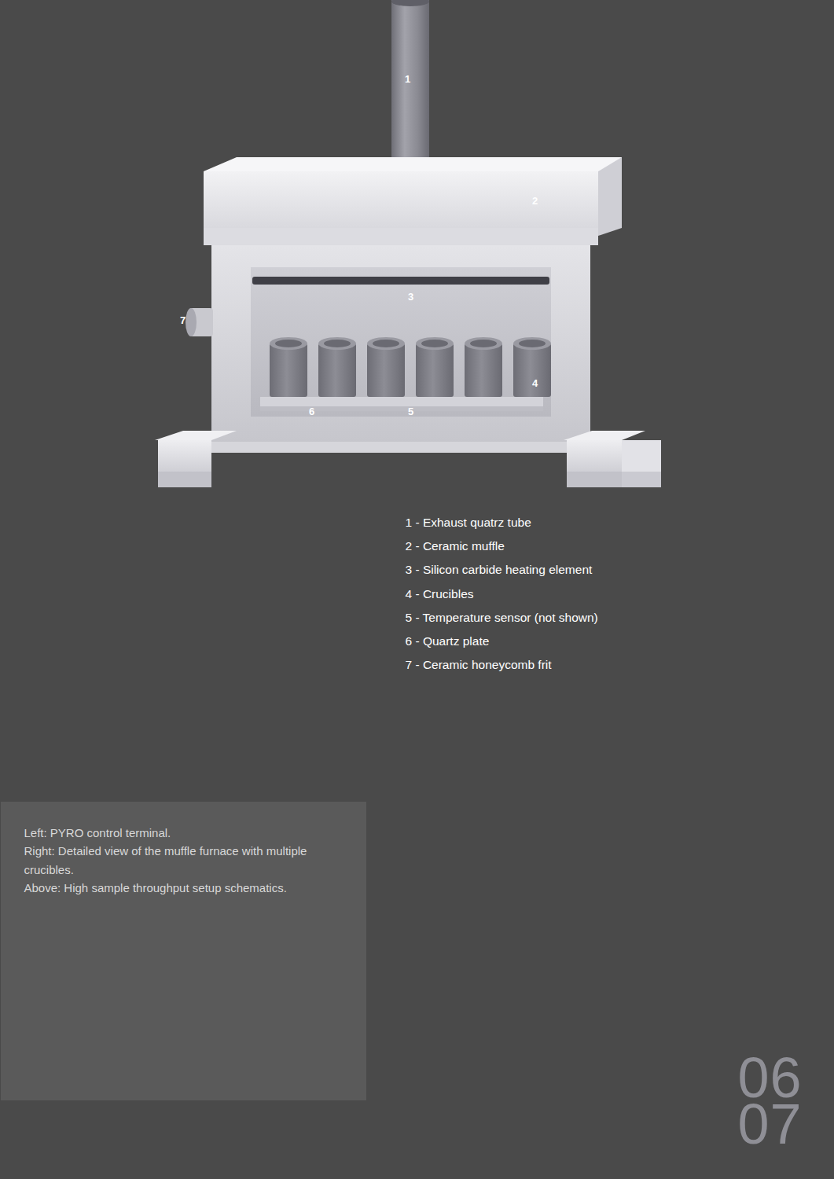1 2 3 4 5 6 7
1 - Exhaust quatrz tube
2 - Ceramic muffle
3 - Silicon carbide heating element
4 - Crucibles
5 - Temperature sensor (not shown)
6 - Quartz plate
7 - Ceramic honeycomb frit
Left: PYRO control terminal.
Right: Detailed view of the muffle furnace with multiple crucibles.
Above: High sample throughput setup schematics.
06
07